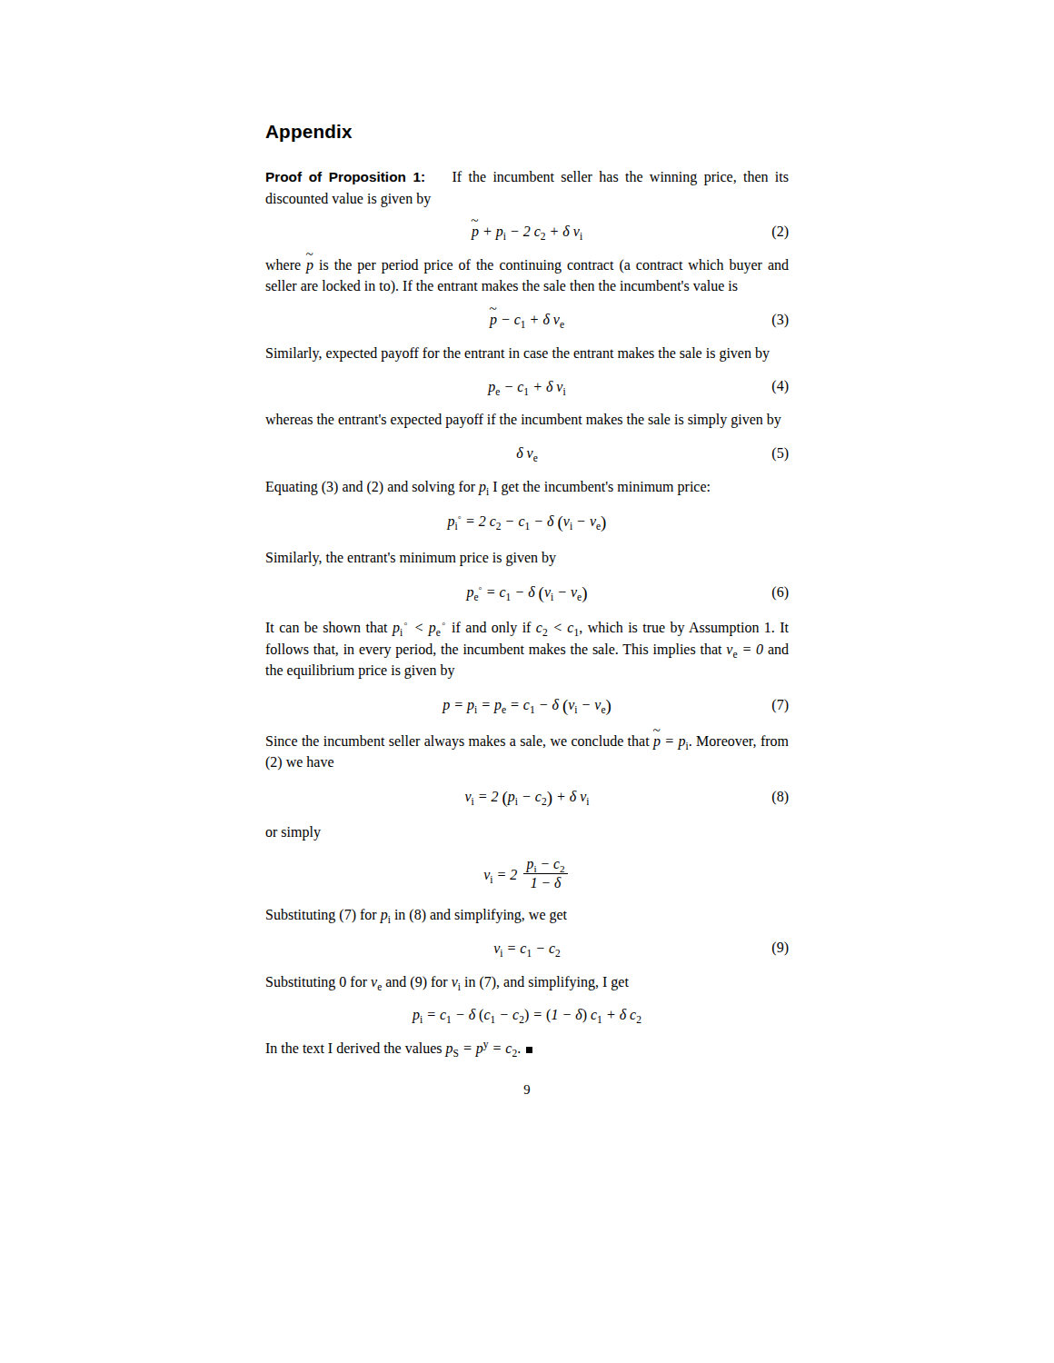Appendix
Proof of Proposition 1: If the incumbent seller has the winning price, then its discounted value is given by
p + pi − 2 c2 + δ vi (2)
where p is the per period price of the continuing contract (a contract which buyer and seller are locked in to). If the entrant makes the sale then the incumbent's value is
p − c1 + δ ve (3)
Similarly, expected payoff for the entrant in case the entrant makes the sale is given by
pe − c1 + δ vi (4)
whereas the entrant's expected payoff if the incumbent makes the sale is simply given by
δ ve (5)
Equating (3) and (2) and solving for pi I get the incumbent's minimum price:
pi◦ = 2 c2 − c1 − δ (vi − ve)
Similarly, the entrant's minimum price is given by
pe◦ = c1 − δ (vi − ve) (6)
It can be shown that pi◦ < pe◦ if and only if c2 < c1, which is true by Assumption 1. It follows that, in every period, the incumbent makes the sale. This implies that ve = 0 and the equilibrium price is given by
p = pi = pe = c1 − δ (vi − ve) (7)
Since the incumbent seller always makes a sale, we conclude that p = pi. Moreover, from (2) we have
vi = 2 (pi − c2) + δ vi (8)
or simply
vi = 2 pi − c21 − δ
Substituting (7) for pi in (8) and simplifying, we get
vi = c1 − c2 (9)
Substituting 0 for ve and (9) for vi in (7), and simplifying, I get
pi = c1 − δ (c1 − c2) = (1 − δ) c1 + δ c2
In the text I derived the values pS = py = c2.
9